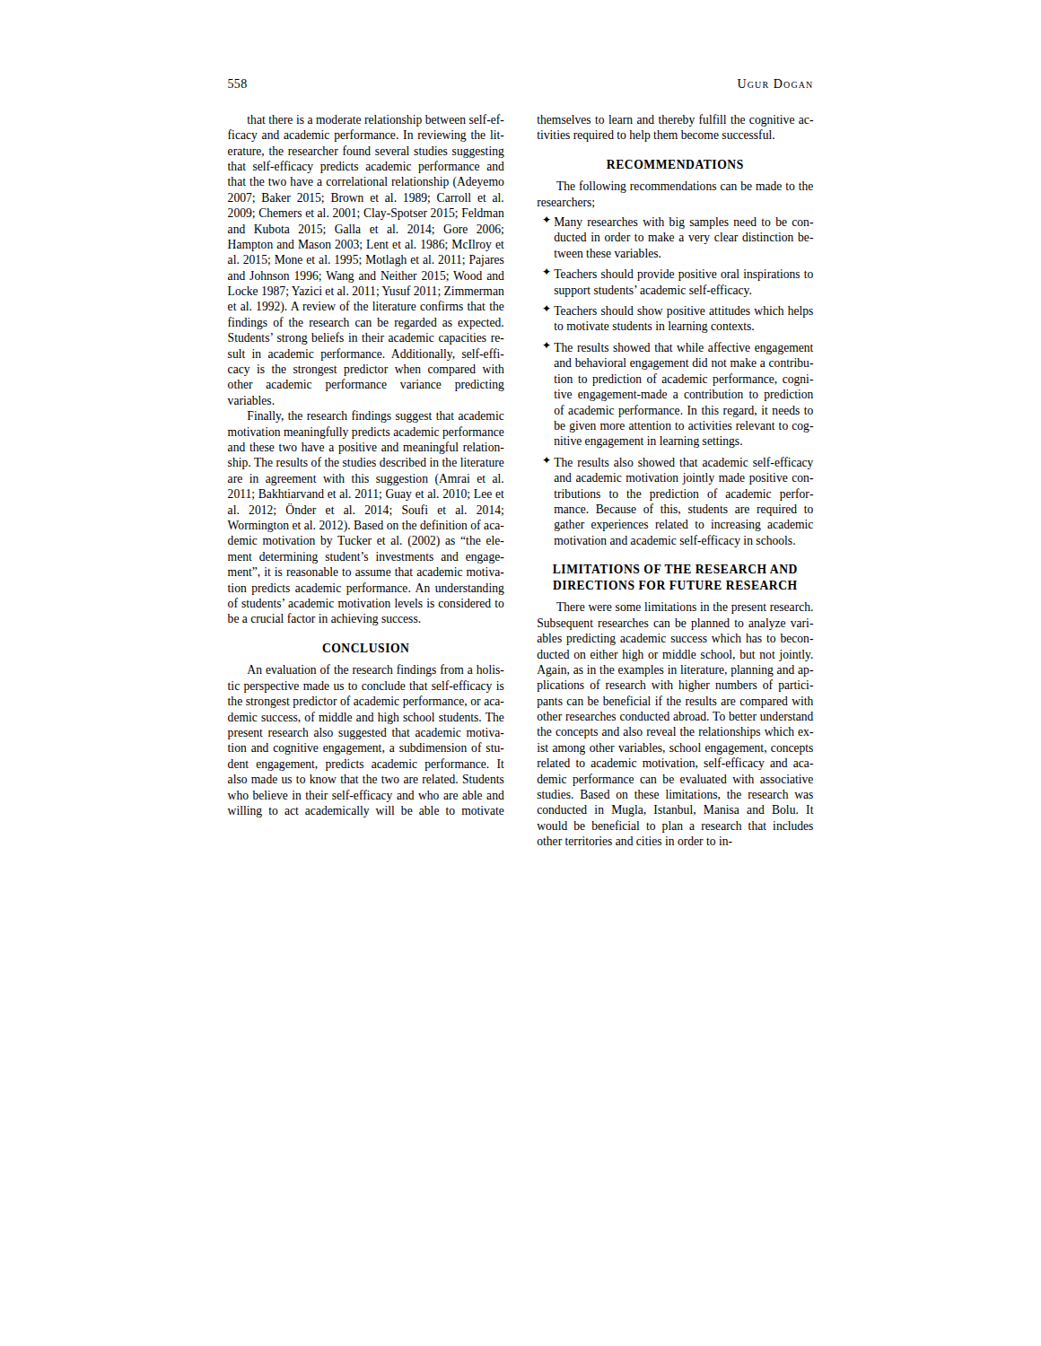558 Ugur Dogan
that there is a moderate relationship between self-efficacy and academic performance. In reviewing the literature, the researcher found several studies suggesting that self-efficacy predicts academic performance and that the two have a correlational relationship (Adeyemo 2007; Baker 2015; Brown et al. 1989; Carroll et al. 2009; Chemers et al. 2001; Clay-Spotser 2015; Feldman and Kubota 2015; Galla et al. 2014; Gore 2006; Hampton and Mason 2003; Lent et al. 1986; McIlroy et al. 2015; Mone et al. 1995; Motlagh et al. 2011; Pajares and Johnson 1996; Wang and Neither 2015; Wood and Locke 1987; Yazici et al. 2011; Yusuf 2011; Zimmerman et al. 1992). A review of the literature confirms that the findings of the research can be regarded as expected. Students’ strong beliefs in their academic capacities result in academic performance. Additionally, self-efficacy is the strongest predictor when compared with other academic performance variance predicting variables.
Finally, the research findings suggest that academic motivation meaningfully predicts academic performance and these two have a positive and meaningful relationship. The results of the studies described in the literature are in agreement with this suggestion (Amrai et al. 2011; Bakhtiarvand et al. 2011; Guay et al. 2010; Lee et al. 2012; Önder et al. 2014; Soufi et al. 2014; Wormington et al. 2012). Based on the definition of academic motivation by Tucker et al. (2002) as “the element determining student’s investments and engagement”, it is reasonable to assume that academic motivation predicts academic performance. An understanding of students’ academic motivation levels is considered to be a crucial factor in achieving success.
Conclusion
An evaluation of the research findings from a holistic perspective made us to conclude that self-efficacy is the strongest predictor of academic performance, or academic success, of middle and high school students. The present research also suggested that academic motivation and cognitive engagement, a subdimension of student engagement, predicts academic performance. It also made us to know that the two are related. Students who believe in their self-efficacy and who are able and willing to act academically will be able to motivate themselves to learn and thereby fulfill the cognitive activities required to help them become successful.
Recommendations
The following recommendations can be made to the researchers;
Many researches with big samples need to be conducted in order to make a very clear distinction between these variables.
Teachers should provide positive oral inspirations to support students’ academic self-efficacy.
Teachers should show positive attitudes which helps to motivate students in learning contexts.
The results showed that while affective engagement and behavioral engagement did not make a contribution to prediction of academic performance, cognitive engagement-made a contribution to prediction of academic performance. In this regard, it needs to be given more attention to activities relevant to cognitive engagement in learning settings.
The results also showed that academic self-efficacy and academic motivation jointly made positive contributions to the prediction of academic performance. Because of this, students are required to gather experiences related to increasing academic motivation and academic self-efficacy in schools.
Limitations of the Research and Directions for Future Research
There were some limitations in the present research. Subsequent researches can be planned to analyze variables predicting academic success which has to beconducted on either high or middle school, but not jointly. Again, as in the examples in literature, planning and applications of research with higher numbers of participants can be beneficial if the results are compared with other researches conducted abroad. To better understand the concepts and also reveal the relationships which exist among other variables, school engagement, concepts related to academic motivation, self-efficacy and academic performance can be evaluated with associative studies. Based on these limitations, the research was conducted in Mugla, Istanbul, Manisa and Bolu. It would be beneficial to plan a research that includes other territories and cities in order to in-